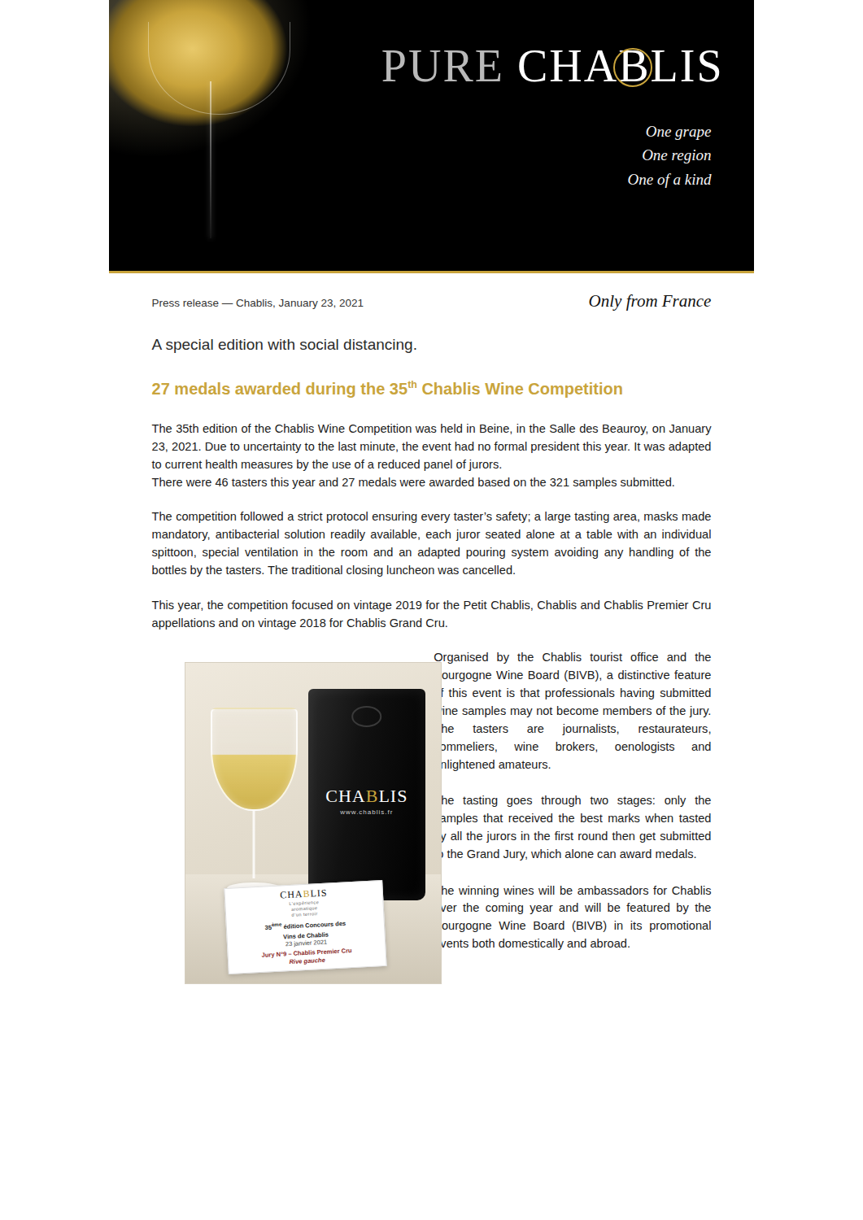PURE CHABLIS
One grape
One region
One of a kind
Press release — Chablis, January 23, 2021
Only from France
A special edition with social distancing.
27 medals awarded during the 35th Chablis Wine Competition
The 35th edition of the Chablis Wine Competition was held in Beine, in the Salle des Beauroy, on January 23, 2021. Due to uncertainty to the last minute, the event had no formal president this year. It was adapted to current health measures by the use of a reduced panel of jurors.
There were 46 tasters this year and 27 medals were awarded based on the 321 samples submitted.
The competition followed a strict protocol ensuring every taster’s safety; a large tasting area, masks made mandatory, antibacterial solution readily available, each juror seated alone at a table with an individual spittoon, special ventilation in the room and an adapted pouring system avoiding any handling of the bottles by the tasters. The traditional closing luncheon was cancelled.
This year, the competition focused on vintage 2019 for the Petit Chablis, Chablis and Chablis Premier Cru appellations and on vintage 2018 for Chablis Grand Cru.
CHABLISwww.chablis.fr
CHABLISL’expérience
aromatique
d’un terroir
35ème édition Concours des
Vins de Chablis
23 janvier 2021
Jury N°9 – Chablis Premier CruRive gauche
Organised by the Chablis tourist office and the Bourgogne Wine Board (BIVB), a distinctive feature of this event is that professionals having submitted wine samples may not become members of the jury. The tasters are journalists, restaurateurs, sommeliers, wine brokers, oenologists and enlightened amateurs.
The tasting goes through two stages: only the samples that received the best marks when tasted by all the jurors in the first round then get submitted to the Grand Jury, which alone can award medals.
The winning wines will be ambassadors for Chablis over the coming year and will be featured by the Bourgogne Wine Board (BIVB) in its promotional events both domestically and abroad.